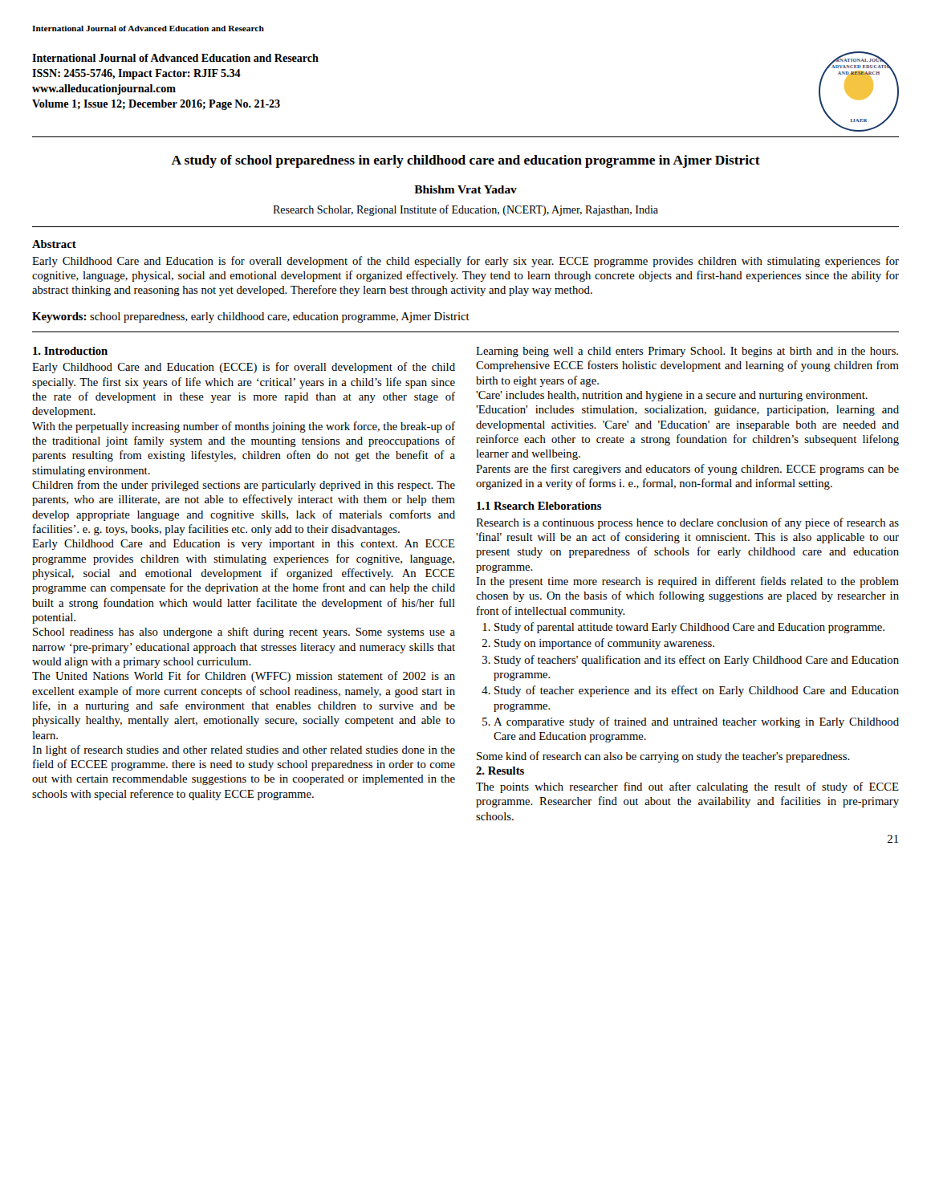International Journal of Advanced Education and Research
International Journal of Advanced Education and Research
ISSN: 2455-5746, Impact Factor: RJIF 5.34
www.alleducationjournal.com
Volume 1; Issue 12; December 2016; Page No. 21-23
INTERNATIONAL JOURNAL OF ADVANCED EDUCATION AND RESEARCH IJAER
A study of school preparedness in early childhood care and education programme in Ajmer District
Bhishm Vrat Yadav
Research Scholar, Regional Institute of Education, (NCERT), Ajmer, Rajasthan, India
Abstract
Early Childhood Care and Education is for overall development of the child especially for early six year. ECCE programme provides children with stimulating experiences for cognitive, language, physical, social and emotional development if organized effectively. They tend to learn through concrete objects and first-hand experiences since the ability for abstract thinking and reasoning has not yet developed. Therefore they learn best through activity and play way method.
Keywords: school preparedness, early childhood care, education programme, Ajmer District
1. Introduction
Early Childhood Care and Education (ECCE) is for overall development of the child specially. The first six years of life which are ‘critical’ years in a child’s life span since the rate of development in these year is more rapid than at any other stage of development.
With the perpetually increasing number of months joining the work force, the break-up of the traditional joint family system and the mounting tensions and preoccupations of parents resulting from existing lifestyles, children often do not get the benefit of a stimulating environment.
Children from the under privileged sections are particularly deprived in this respect. The parents, who are illiterate, are not able to effectively interact with them or help them develop appropriate language and cognitive skills, lack of materials comforts and facilities’. e. g. toys, books, play facilities etc. only add to their disadvantages.
Early Childhood Care and Education is very important in this context. An ECCE programme provides children with stimulating experiences for cognitive, language, physical, social and emotional development if organized effectively. An ECCE programme can compensate for the deprivation at the home front and can help the child built a strong foundation which would latter facilitate the development of his/her full potential.
School readiness has also undergone a shift during recent years. Some systems use a narrow ‘pre-primary’ educational approach that stresses literacy and numeracy skills that would align with a primary school curriculum.
The United Nations World Fit for Children (WFFC) mission statement of 2002 is an excellent example of more current concepts of school readiness, namely, a good start in life, in a nurturing and safe environment that enables children to survive and be physically healthy, mentally alert, emotionally secure, socially competent and able to learn.
In light of research studies and other related studies and other related studies done in the field of ECCEE programme. there is need to study school preparedness in order to come out with certain recommendable suggestions to be in cooperated or implemented in the schools with special reference to quality ECCE programme.
Learning being well a child enters Primary School. It begins at birth and in the hours. Comprehensive ECCE fosters holistic development and learning of young children from birth to eight years of age.
'Care' includes health, nutrition and hygiene in a secure and nurturing environment.
'Education' includes stimulation, socialization, guidance, participation, learning and developmental activities. 'Care' and 'Education' are inseparable both are needed and reinforce each other to create a strong foundation for children’s subsequent lifelong learner and wellbeing.
Parents are the first caregivers and educators of young children. ECCE programs can be organized in a verity of forms i. e., formal, non-formal and informal setting.
1.1 Rsearch Eleborations
Research is a continuous process hence to declare conclusion of any piece of research as 'final' result will be an act of considering it omniscient. This is also applicable to our present study on preparedness of schools for early childhood care and education programme.
In the present time more research is required in different fields related to the problem chosen by us. On the basis of which following suggestions are placed by researcher in front of intellectual community.
Study of parental attitude toward Early Childhood Care and Education programme.
Study on importance of community awareness.
Study of teachers' qualification and its effect on Early Childhood Care and Education programme.
Study of teacher experience and its effect on Early Childhood Care and Education programme.
A comparative study of trained and untrained teacher working in Early Childhood Care and Education programme.
Some kind of research can also be carrying on study the teacher's preparedness.
2. Results
The points which researcher find out after calculating the result of study of ECCE programme. Researcher find out about the availability and facilities in pre-primary schools.
21